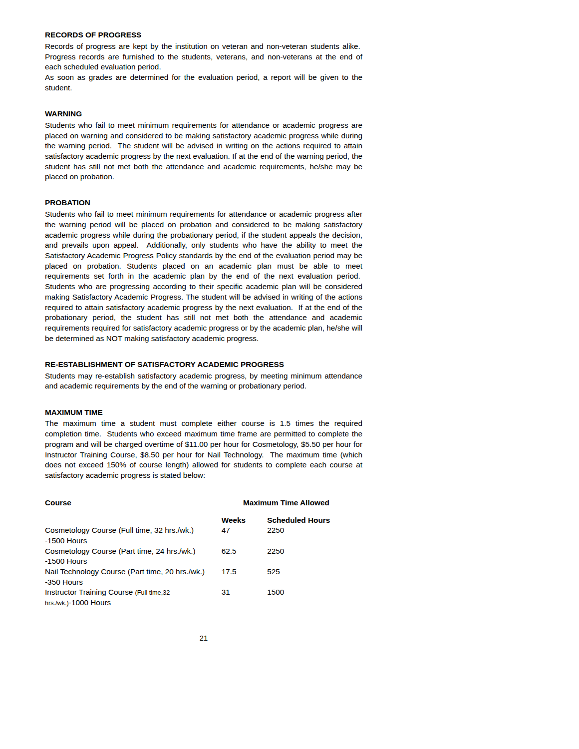RECORDS OF PROGRESS
Records of progress are kept by the institution on veteran and non-veteran students alike. Progress records are furnished to the students, veterans, and non-veterans at the end of each scheduled evaluation period.
As soon as grades are determined for the evaluation period, a report will be given to the student.
WARNING
Students who fail to meet minimum requirements for attendance or academic progress are placed on warning and considered to be making satisfactory academic progress while during the warning period. The student will be advised in writing on the actions required to attain satisfactory academic progress by the next evaluation. If at the end of the warning period, the student has still not met both the attendance and academic requirements, he/she may be placed on probation.
PROBATION
Students who fail to meet minimum requirements for attendance or academic progress after the warning period will be placed on probation and considered to be making satisfactory academic progress while during the probationary period, if the student appeals the decision, and prevails upon appeal. Additionally, only students who have the ability to meet the Satisfactory Academic Progress Policy standards by the end of the evaluation period may be placed on probation. Students placed on an academic plan must be able to meet requirements set forth in the academic plan by the end of the next evaluation period. Students who are progressing according to their specific academic plan will be considered making Satisfactory Academic Progress. The student will be advised in writing of the actions required to attain satisfactory academic progress by the next evaluation. If at the end of the probationary period, the student has still not met both the attendance and academic requirements required for satisfactory academic progress or by the academic plan, he/she will be determined as NOT making satisfactory academic progress.
RE-ESTABLISHMENT OF SATISFACTORY ACADEMIC PROGRESS
Students may re-establish satisfactory academic progress, by meeting minimum attendance and academic requirements by the end of the warning or probationary period.
MAXIMUM TIME
The maximum time a student must complete either course is 1.5 times the required completion time. Students who exceed maximum time frame are permitted to complete the program and will be charged overtime of $11.00 per hour for Cosmetology, $5.50 per hour for Instructor Training Course, $8.50 per hour for Nail Technology. The maximum time (which does not exceed 150% of course length) allowed for students to complete each course at satisfactory academic progress is stated below:
| Course | Maximum Time Allowed |
| --- | --- |
| | Weeks | Scheduled Hours |
| Cosmetology Course (Full time, 32 hrs./wk.) -1500 Hours | 47 | 2250 |
| Cosmetology Course (Part time, 24 hrs./wk.) -1500 Hours | 62.5 | 2250 |
| Nail Technology Course (Part time, 20 hrs./wk.) -350 Hours | 17.5 | 525 |
| Instructor Training Course (Full time,32 hrs./wk.) -1000 Hours | 31 | 1500 |
21